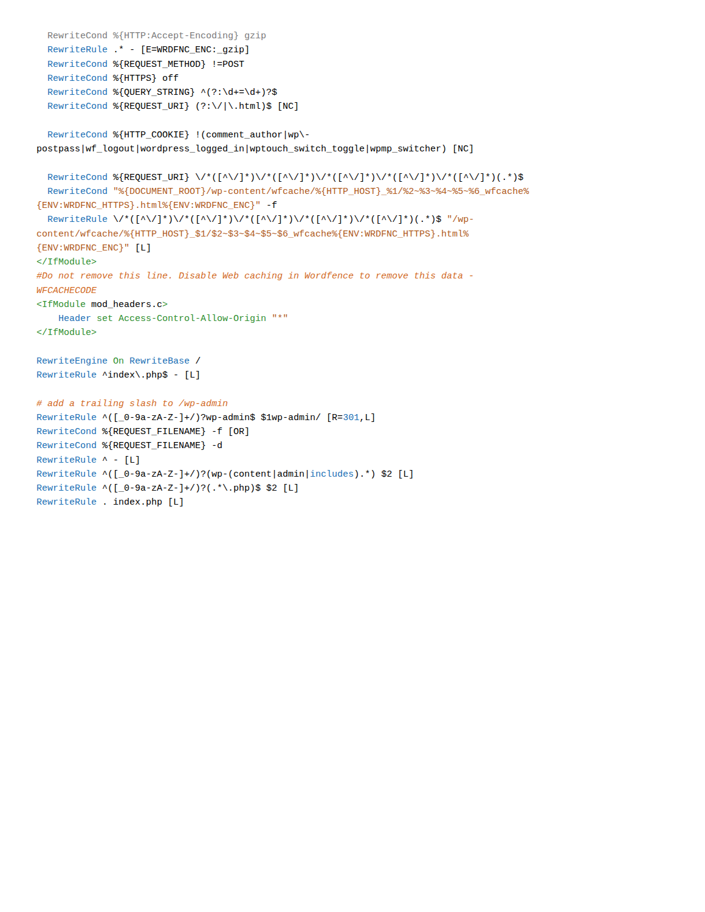RewriteCond %{HTTP:Accept-Encoding} gzip
  RewriteRule .* - [E=WRDFNC_ENC:_gzip]
  RewriteCond %{REQUEST_METHOD} !=POST
  RewriteCond %{HTTPS} off
  RewriteCond %{QUERY_STRING} ^(?:\d+=\d+)?$
  RewriteCond %{REQUEST_URI} (?:\/|\.html)$ [NC]

  RewriteCond %{HTTP_COOKIE} !(comment_author|wp\-
postpass|wf_logout|wordpress_logged_in|wptouch_switch_toggle|wpmp_switcher) [NC]

  RewriteCond %{REQUEST_URI} \/*([^\/]*)\/*([^\/]*)\/*([^\/]*)\/*([^\/]*)\/*([^\/]*)(.*)$
  RewriteCond "%{DOCUMENT_ROOT}/wp-content/wfcache/%{HTTP_HOST}_%1/%2~%3~%4~%5~%6_wfcache%
{ENV:WRDFNC_HTTPS}.html%{ENV:WRDFNC_ENC}" -f
  RewriteRule \/*([^\/]*)\/*([^\/]*)\/*([^\/]*)\/*([^\/]*)\/*([^\/]*)(.*)$ "/wp-
content/wfcache/%{HTTP_HOST}_$1/$2~$3~$4~$5~$6_wfcache%{ENV:WRDFNC_HTTPS}.html%
{ENV:WRDFNC_ENC}" [L]
</IfModule>
#Do not remove this line. Disable Web caching in Wordfence to remove this data -
WFCACHECODE
<IfModule mod_headers.c>
    Header set Access-Control-Allow-Origin "*"
</IfModule>

RewriteEngine On RewriteBase /
RewriteRule ^index\.php$ - [L]

# add a trailing slash to /wp-admin
RewriteRule ^([_0-9a-zA-Z-]+/)?wp-admin$ $1wp-admin/ [R=301,L]
RewriteCond %{REQUEST_FILENAME} -f [OR]
RewriteCond %{REQUEST_FILENAME} -d
RewriteRule ^ - [L]
RewriteRule ^([_0-9a-zA-Z-]+/)?(wp-(content|admin|includes).*) $2 [L]
RewriteRule ^([_0-9a-zA-Z-]+/)?(.*\.php)$ $2 [L]
RewriteRule . index.php [L]